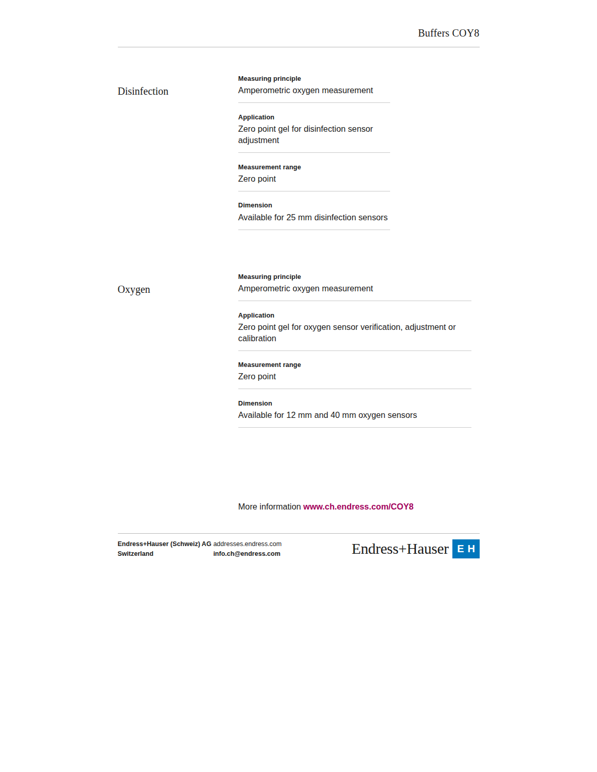Buffers COY8
Disinfection
Measuring principle
Amperometric oxygen measurement
Application
Zero point gel for disinfection sensor adjustment
Measurement range
Zero point
Dimension
Available for 25 mm disinfection sensors
Oxygen
Measuring principle
Amperometric oxygen measurement
Application
Zero point gel for oxygen sensor verification, adjustment or calibration
Measurement range
Zero point
Dimension
Available for 12 mm and 40 mm oxygen sensors
More information www.ch.endress.com/COY8
| Endress+Hauser (Schweiz) AG | addresses.endress.com |
| Switzerland | info.ch@endress.com |
Endress+Hauser E H